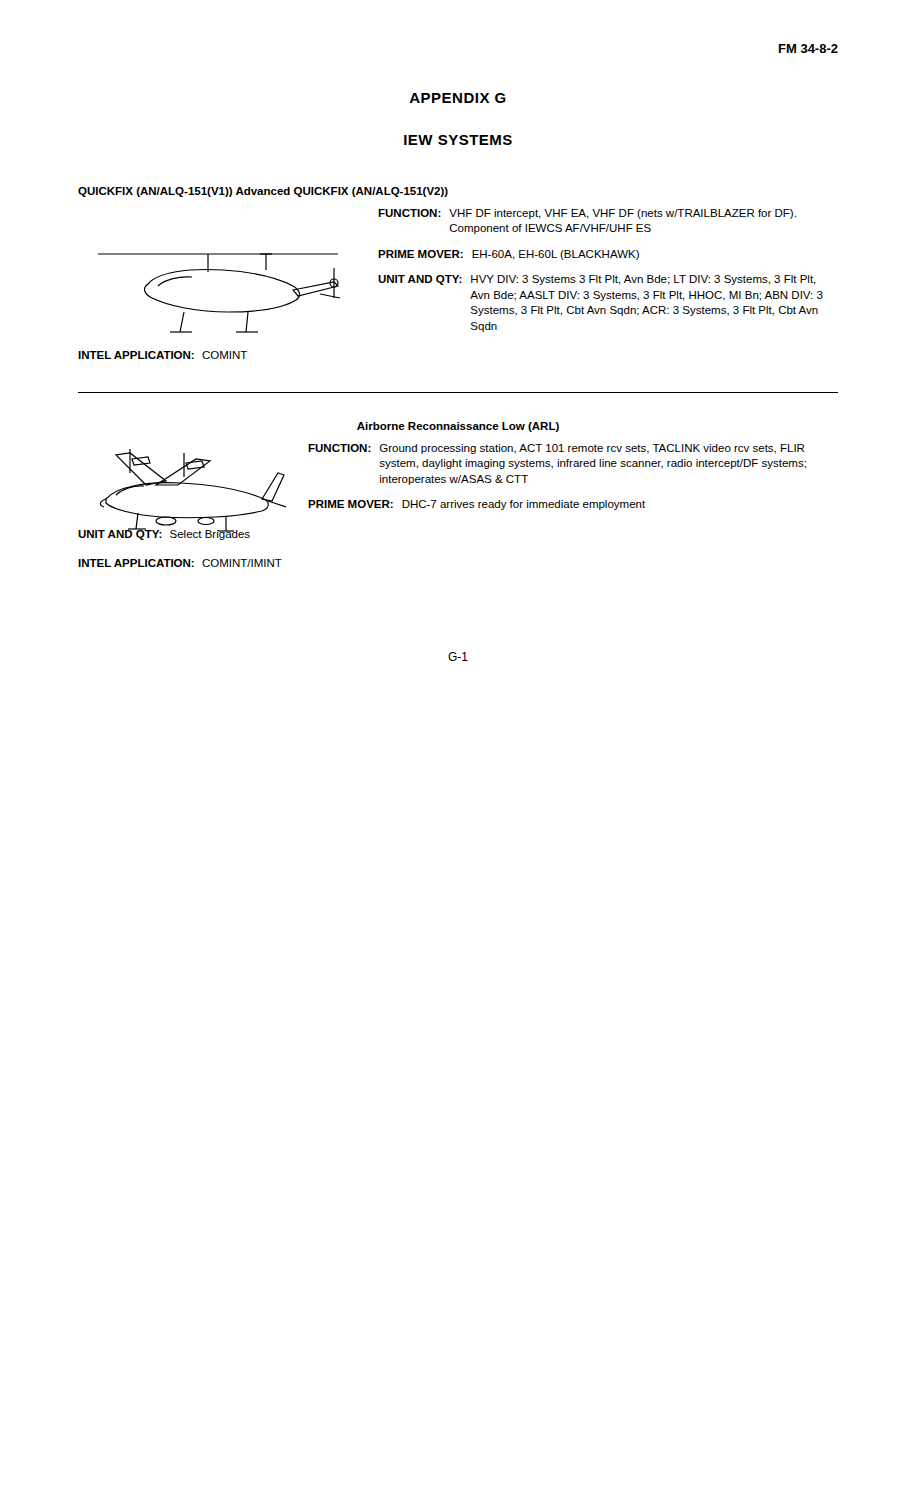FM 34-8-2
APPENDIX G
IEW SYSTEMS
QUICKFIX (AN/ALQ-151(V1)) Advanced QUICKFIX (AN/ALQ-151(V2))
FUNCTION: VHF DF intercept, VHF EA, VHF DF (nets w/TRAILBLAZER for DF). Component of IEWCS AF/VHF/UHF ES
PRIME MOVER: EH-60A, EH-60L (BLACKHAWK)
UNIT AND QTY: HVY DIV: 3 Systems 3 Flt Plt, Avn Bde; LT DIV: 3 Systems, 3 Flt Plt, Avn Bde; AASLT DIV: 3 Systems, 3 Flt Plt, HHOC, MI Bn; ABN DIV: 3 Systems, 3 Flt Plt, Cbt Avn Sqdn; ACR: 3 Systems, 3 Flt Plt, Cbt Avn Sqdn
INTEL APPLICATION: COMINT
Airborne Reconnaissance Low (ARL)
FUNCTION: Ground processing station, ACT 101 remote rcv sets, TACLINK video rcv sets, FLIR system, daylight imaging systems, infrared line scanner, radio intercept/DF systems; interoperates w/ASAS & CTT
PRIME MOVER: DHC-7 arrives ready for immediate employment
UNIT AND QTY: Select Brigades
INTEL APPLICATION: COMINT/IMINT
G-1